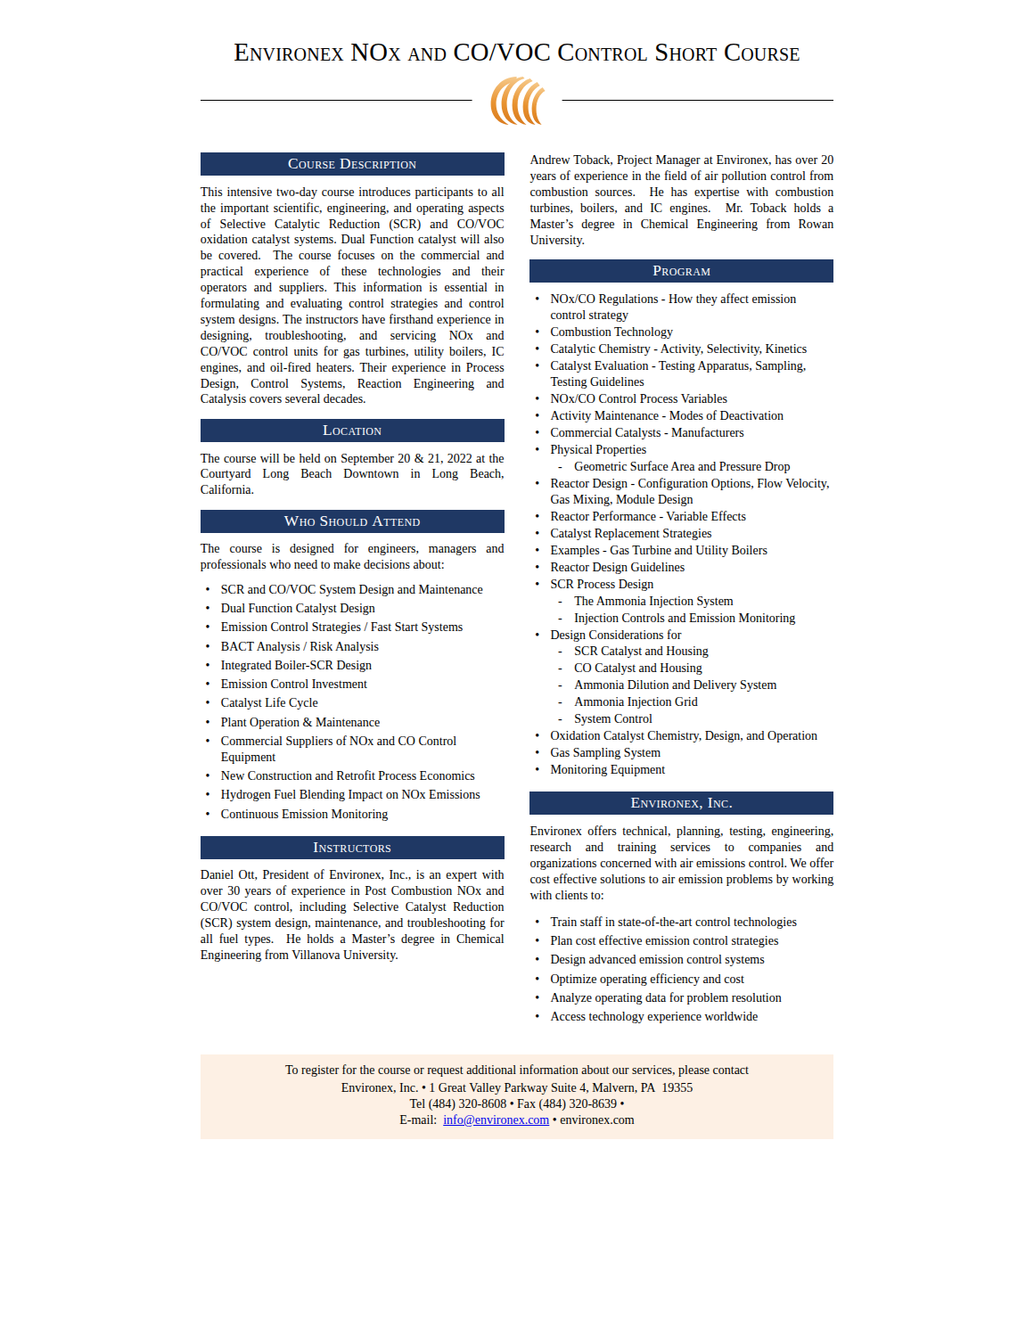Environex NOx and CO/VOC Control Short Course
Course Description
This intensive two-day course introduces participants to all the important scientific, engineering, and operating aspects of Selective Catalytic Reduction (SCR) and CO/VOC oxidation catalyst systems. Dual Function catalyst will also be covered. The course focuses on the commercial and practical experience of these technologies and their operators and suppliers. This information is essential in formulating and evaluating control strategies and control system designs. The instructors have firsthand experience in designing, troubleshooting, and servicing NOx and CO/VOC control units for gas turbines, utility boilers, IC engines, and oil-fired heaters. Their experience in Process Design, Control Systems, Reaction Engineering and Catalysis covers several decades.
Location
The course will be held on September 20 & 21, 2022 at the Courtyard Long Beach Downtown in Long Beach, California.
Who Should Attend
The course is designed for engineers, managers and professionals who need to make decisions about:
SCR and CO/VOC System Design and Maintenance
Dual Function Catalyst Design
Emission Control Strategies / Fast Start Systems
BACT Analysis / Risk Analysis
Integrated Boiler-SCR Design
Emission Control Investment
Catalyst Life Cycle
Plant Operation & Maintenance
Commercial Suppliers of NOx and CO Control Equipment
New Construction and Retrofit Process Economics
Hydrogen Fuel Blending Impact on NOx Emissions
Continuous Emission Monitoring
Instructors
Daniel Ott, President of Environex, Inc., is an expert with over 30 years of experience in Post Combustion NOx and CO/VOC control, including Selective Catalyst Reduction (SCR) system design, maintenance, and troubleshooting for all fuel types. He holds a Master’s degree in Chemical Engineering from Villanova University.
Andrew Toback, Project Manager at Environex, has over 20 years of experience in the field of air pollution control from combustion sources. He has expertise with combustion turbines, boilers, and IC engines. Mr. Toback holds a Master’s degree in Chemical Engineering from Rowan University.
Program
NOx/CO Regulations - How they affect emission control strategy
Combustion Technology
Catalytic Chemistry - Activity, Selectivity, Kinetics
Catalyst Evaluation - Testing Apparatus, Sampling, Testing Guidelines
NOx/CO Control Process Variables
Activity Maintenance - Modes of Deactivation
Commercial Catalysts - Manufacturers
Physical Properties
Geometric Surface Area and Pressure Drop
Reactor Design - Configuration Options, Flow Velocity, Gas Mixing, Module Design
Reactor Performance - Variable Effects
Catalyst Replacement Strategies
Examples - Gas Turbine and Utility Boilers
Reactor Design Guidelines
SCR Process Design
The Ammonia Injection System
Injection Controls and Emission Monitoring
Design Considerations for
SCR Catalyst and Housing
CO Catalyst and Housing
Ammonia Dilution and Delivery System
Ammonia Injection Grid
System Control
Oxidation Catalyst Chemistry, Design, and Operation
Gas Sampling System
Monitoring Equipment
Environex, Inc.
Environex offers technical, planning, testing, engineering, research and training services to companies and organizations concerned with air emissions control. We offer cost effective solutions to air emission problems by working with clients to:
Train staff in state-of-the-art control technologies
Plan cost effective emission control strategies
Design advanced emission control systems
Optimize operating efficiency and cost
Analyze operating data for problem resolution
Access technology experience worldwide
To register for the course or request additional information about our services, please contact
Environex, Inc. • 1 Great Valley Parkway Suite 4, Malvern, PA 19355
Tel (484) 320-8608 • Fax (484) 320-8639 •
E-mail: info@environex.com • environex.com